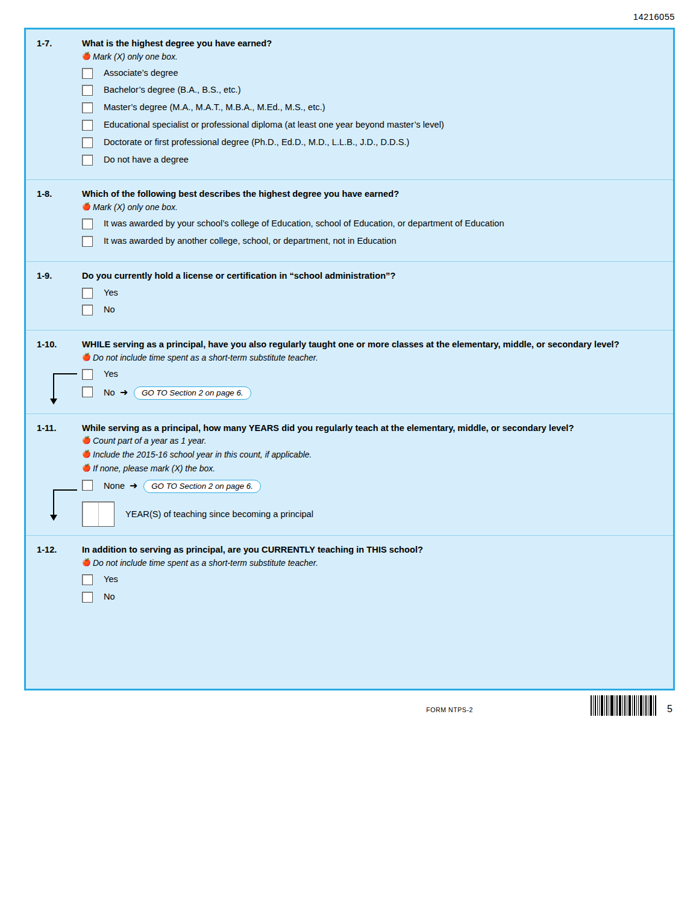14216055
1-7.
What is the highest degree you have earned?
Mark (X) only one box.
Associate’s degree
Bachelor’s degree (B.A., B.S., etc.)
Master’s degree (M.A., M.A.T., M.B.A., M.Ed., M.S., etc.)
Educational specialist or professional diploma (at least one year beyond master’s level)
Doctorate or first professional degree (Ph.D., Ed.D., M.D., L.L.B., J.D., D.D.S.)
Do not have a degree
1-8.
Which of the following best describes the highest degree you have earned?
Mark (X) only one box.
It was awarded by your school’s college of Education, school of Education, or department of Education
It was awarded by another college, school, or department, not in Education
1-9.
Do you currently hold a license or certification in “school administration”?
Yes
No
1-10.
WHILE serving as a principal, have you also regularly taught one or more classes at the elementary, middle, or secondary level?
Do not include time spent as a short-term substitute teacher.
Yes
No ➜ GO TO Section 2 on page 6.
1-11.
While serving as a principal, how many YEARS did you regularly teach at the elementary, middle, or secondary level?
Count part of a year as 1 year.
Include the 2015-16 school year in this count, if applicable.
If none, please mark (X) the box.
None ➜ GO TO Section 2 on page 6.
YEAR(S) of teaching since becoming a principal
1-12.
In addition to serving as principal, are you CURRENTLY teaching in THIS school?
Do not include time spent as a short-term substitute teacher.
Yes
No
FORM NTPS-2
5